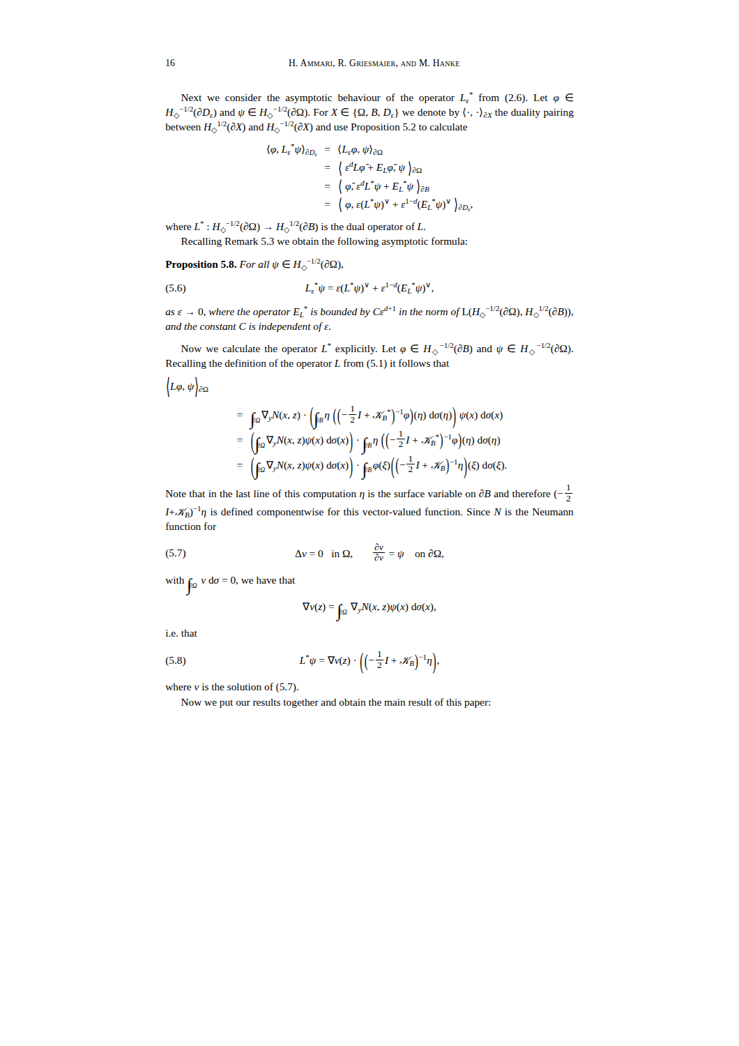16 H. Ammari, R. Griesmaier, and M. Hanke
Next we consider the asymptotic behaviour of the operator Lε* from (2.6). Let φ ∈ H◇−1/2(∂Dε) and ψ ∈ H◇−1/2(∂Ω). For X ∈ {Ω, B, Dε} we denote by ⟨·, ·⟩∂X the duality pairing between H◇1/2(∂X) and H◇−1/2(∂X) and use Proposition 5.2 to calculate
| ⟨ φ , L ε * ψ ⟩ ∂ D ε | = | ⟨ L ε φ , ψ ⟩ ∂Ω |
| | = | ⟨ ε d L φ̂ + E L φ̂ , ψ ⟩ ∂Ω |
| | = | ⟨ φ̂ , ε d L * ψ + E L * ψ ⟩ ∂ B |
| | = | ⟨ φ , ε ( L * ψ ) ∨ + ε 1− d ( E L * ψ ) ∨ ⟩ ∂ D ε , |
where L* : H◇−1/2(∂Ω) → H◇1/2(∂B) is the dual operator of L.
Recalling Remark 5.3 we obtain the following asymptotic formula:
Proposition 5.8. For all ψ ∈ H◇−1/2(∂Ω),
(5.6)
Lε*ψ = ε(L*ψ)∨ + ε1−d(EL*ψ)∨,
as ε → 0, where the operator EL* is bounded by Cεd+1 in the norm of L(H◇−1/2(∂Ω), H◇1/2(∂B)), and the constant C is independent of ε.
Now we calculate the operator L* explicitly. Let φ ∈ H◇−1/2(∂B) and ψ ∈ H◇−1/2(∂Ω). Recalling the definition of the operator L from (5.1) it follows that
⟨Lφ, ψ⟩∂Ω
| = | ∫ ∂Ω ∇ y N ( x , z ) · ( ∫ ∂ B η ( ( − 1 2 I + 𝒦 B * ) −1 φ ) ( η ) d σ ( η ) ) ψ ( x ) d σ ( x ) |
| = | ( ∫ ∂Ω ∇ y N ( x , z ) ψ ( x ) d σ ( x ) ) · ∫ ∂ B η ( ( − 1 2 I + 𝒦 B * ) −1 φ ) ( η ) d σ ( η ) |
| = | ( ∫ ∂Ω ∇ y N ( x , z ) ψ ( x ) d σ ( x ) ) · ∫ ∂ B φ ( ξ ) ( ( − 1 2 I + 𝒦 B ) −1 η ) ( ξ ) d σ ( ξ ). |
Note that in the last line of this computation η is the surface variable on ∂B and therefore (−12 I+𝒦B)−1η is defined componentwise for this vector-valued function. Since N is the Neumann function for
(5.7)
Δv = 0 in Ω, ∂v∂ν = ψ on ∂Ω,
with ∫∂Ω v dσ = 0, we have that
∇v(z) = ∫∂Ω ∇yN(x, z)ψ(x) dσ(x),
i.e. that
(5.8)
L*ψ = ∇v(z) · ((−12 I + 𝒦B)−1η),
where v is the solution of (5.7).
Now we put our results together and obtain the main result of this paper: